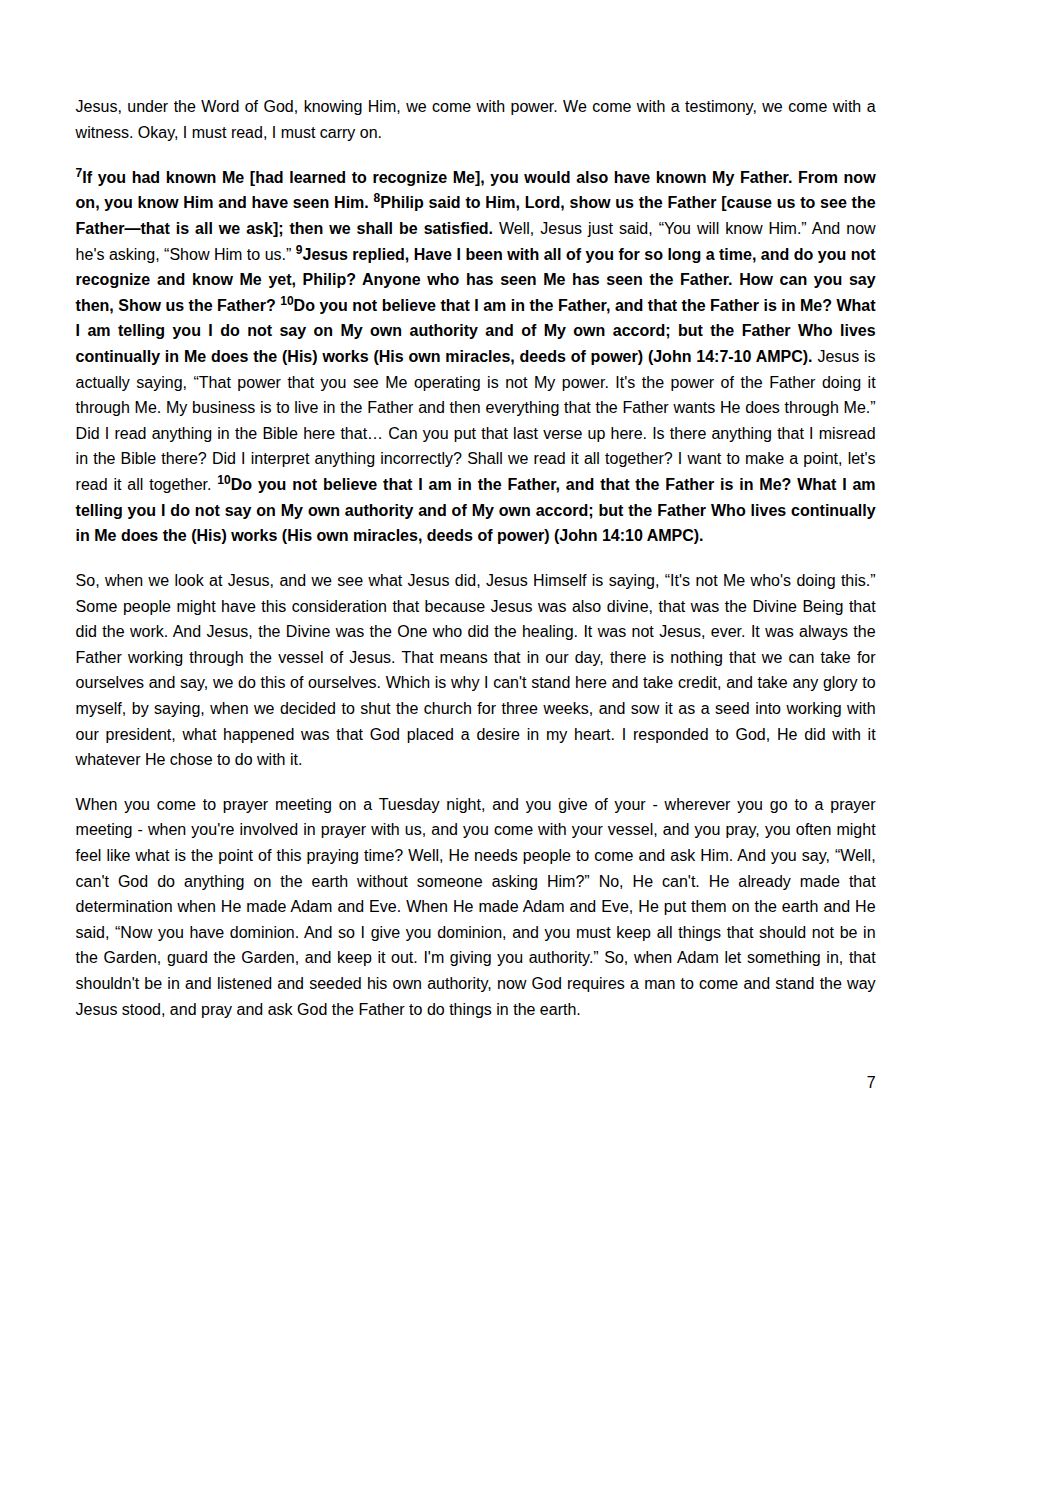Jesus, under the Word of God, knowing Him, we come with power. We come with a testimony, we come with a witness. Okay, I must read, I must carry on.
7If you had known Me [had learned to recognize Me], you would also have known My Father. From now on, you know Him and have seen Him. 8Philip said to Him, Lord, show us the Father [cause us to see the Father—that is all we ask]; then we shall be satisfied. Well, Jesus just said, “You will know Him.” And now he's asking, “Show Him to us.” 9Jesus replied, Have I been with all of you for so long a time, and do you not recognize and know Me yet, Philip? Anyone who has seen Me has seen the Father. How can you say then, Show us the Father? 10Do you not believe that I am in the Father, and that the Father is in Me? What I am telling you I do not say on My own authority and of My own accord; but the Father Who lives continually in Me does the (His) works (His own miracles, deeds of power) (John 14:7-10 AMPC). Jesus is actually saying, “That power that you see Me operating is not My power. It's the power of the Father doing it through Me. My business is to live in the Father and then everything that the Father wants He does through Me.” Did I read anything in the Bible here that… Can you put that last verse up here. Is there anything that I misread in the Bible there? Did I interpret anything incorrectly? Shall we read it all together? I want to make a point, let's read it all together. 10Do you not believe that I am in the Father, and that the Father is in Me? What I am telling you I do not say on My own authority and of My own accord; but the Father Who lives continually in Me does the (His) works (His own miracles, deeds of power) (John 14:10 AMPC).
So, when we look at Jesus, and we see what Jesus did, Jesus Himself is saying, “It's not Me who's doing this.” Some people might have this consideration that because Jesus was also divine, that was the Divine Being that did the work. And Jesus, the Divine was the One who did the healing. It was not Jesus, ever. It was always the Father working through the vessel of Jesus. That means that in our day, there is nothing that we can take for ourselves and say, we do this of ourselves. Which is why I can't stand here and take credit, and take any glory to myself, by saying, when we decided to shut the church for three weeks, and sow it as a seed into working with our president, what happened was that God placed a desire in my heart. I responded to God, He did with it whatever He chose to do with it.
When you come to prayer meeting on a Tuesday night, and you give of your - wherever you go to a prayer meeting - when you're involved in prayer with us, and you come with your vessel, and you pray, you often might feel like what is the point of this praying time? Well, He needs people to come and ask Him. And you say, “Well, can't God do anything on the earth without someone asking Him?” No, He can't. He already made that determination when He made Adam and Eve. When He made Adam and Eve, He put them on the earth and He said, “Now you have dominion. And so I give you dominion, and you must keep all things that should not be in the Garden, guard the Garden, and keep it out. I'm giving you authority.” So, when Adam let something in, that shouldn't be in and listened and seeded his own authority, now God requires a man to come and stand the way Jesus stood, and pray and ask God the Father to do things in the earth.
7